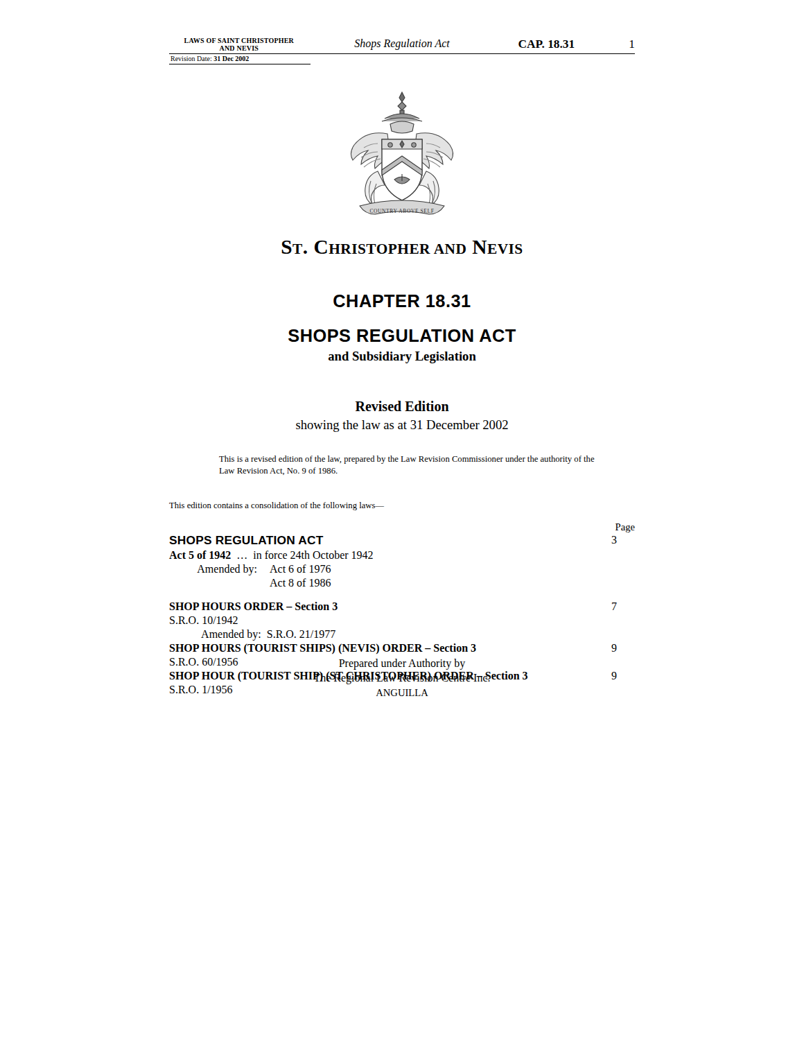| LAWS OF SAINT CHRISTOPHER AND NEVIS | Shops Regulation Act | CAP. 18.31 | 1 |
Revision Date: 31 Dec 2002
COUNTRY ABOVE SELF
ST. CHRISTOPHER AND NEVIS
CHAPTER 18.31
SHOPS REGULATION ACT
and Subsidiary Legislation
Revised Edition
showing the law as at 31 December 2002
This is a revised edition of the law, prepared by the Law Revision Commissioner under the authority of the Law Revision Act, No. 9 of 1986.
This edition contains a consolidation of the following laws—
| | Page |
| SHOPS REGULATION ACT | 3 |
| Act 5 of 1942 … in force 24th October 1942 | |
| / Amended by: / Act 6 of 1976 / / / Act 8 of 1986 / | |
| SHOP HOURS ORDER – Section 3 | 7 |
| S.R.O. 10/1942 | |
| Amended by: S.R.O. 21/1977 | |
| SHOP HOURS (TOURIST SHIPS) (NEVIS) ORDER – Section 3 | 9 |
| S.R.O. 60/1956 | |
| SHOP HOUR (TOURIST SHIP) (ST CHRISTOPHER) ORDER – Section 3 | 9 |
| S.R.O. 1/1956 | |
Prepared under Authority by
The Regional Law Revision Centre Inc.
ANGUILLA